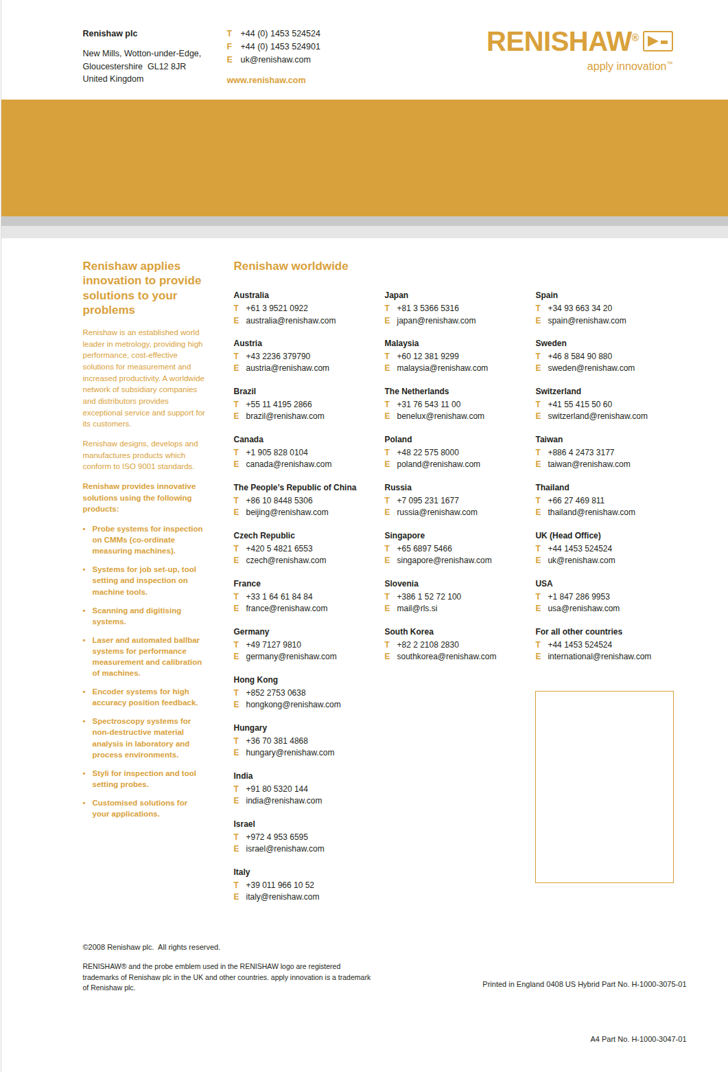Renishaw plc
New Mills, Wotton-under-Edge,
Gloucestershire GL12 8JR
United Kingdom
T+44 (0) 1453 524524
F+44 (0) 1453 524901
Euk@renishaw.com
www.renishaw.com
RENISHAW®
apply innovation™
Renishaw applies innovation to provide solutions to your problems
Renishaw is an established world leader in metrology, providing high performance, cost-effective solutions for measurement and increased productivity. A worldwide network of subsidiary companies and distributors provides exceptional service and support for its customers.
Renishaw designs, develops and manufactures products which conform to ISO 9001 standards.
Renishaw provides innovative solutions using the following products:
Probe systems for inspection on CMMs (co-ordinate measuring machines).
Systems for job set-up, tool setting and inspection on machine tools.
Scanning and digitising systems.
Laser and automated ballbar systems for performance measurement and calibration of machines.
Encoder systems for high accuracy position feedback.
Spectroscopy systems for non-destructive material analysis in laboratory and process environments.
Styli for inspection and tool setting probes.
Customised solutions for your applications.
Renishaw worldwide
Australia
T+61 3 9521 0922
Eaustralia@renishaw.com
Austria
T+43 2236 379790
Eaustria@renishaw.com
Brazil
T+55 11 4195 2866
Ebrazil@renishaw.com
Canada
T+1 905 828 0104
Ecanada@renishaw.com
The People’s Republic of China
T+86 10 8448 5306
Ebeijing@renishaw.com
Czech Republic
T+420 5 4821 6553
Eczech@renishaw.com
France
T+33 1 64 61 84 84
Efrance@renishaw.com
Germany
T+49 7127 9810
Egermany@renishaw.com
Hong Kong
T+852 2753 0638
Ehongkong@renishaw.com
Hungary
T+36 70 381 4868
Ehungary@renishaw.com
India
T+91 80 5320 144
Eindia@renishaw.com
Israel
T+972 4 953 6595
Eisrael@renishaw.com
Italy
T+39 011 966 10 52
Eitaly@renishaw.com
Japan
T+81 3 5366 5316
Ejapan@renishaw.com
Malaysia
T+60 12 381 9299
Emalaysia@renishaw.com
The Netherlands
T+31 76 543 11 00
Ebenelux@renishaw.com
Poland
T+48 22 575 8000
Epoland@renishaw.com
Russia
T+7 095 231 1677
Erussia@renishaw.com
Singapore
T+65 6897 5466
Esingapore@renishaw.com
Slovenia
T+386 1 52 72 100
Email@rls.si
South Korea
T+82 2 2108 2830
Esouthkorea@renishaw.com
Spain
T+34 93 663 34 20
Espain@renishaw.com
Sweden
T+46 8 584 90 880
Esweden@renishaw.com
Switzerland
T+41 55 415 50 60
Eswitzerland@renishaw.com
Taiwan
T+886 4 2473 3177
Etaiwan@renishaw.com
Thailand
T+66 27 469 811
Ethailand@renishaw.com
UK (Head Office)
T+44 1453 524524
Euk@renishaw.com
USA
T+1 847 286 9953
Eusa@renishaw.com
For all other countries
T+44 1453 524524
Einternational@renishaw.com
©2008 Renishaw plc. All rights reserved.
RENISHAW® and the probe emblem used in the RENISHAW logo are registered trademarks of Renishaw plc in the UK and other countries. apply innovation is a trademark of Renishaw plc.
Printed in England 0408 US Hybrid Part No. H-1000-3075-01
A4 Part No. H-1000-3047-01